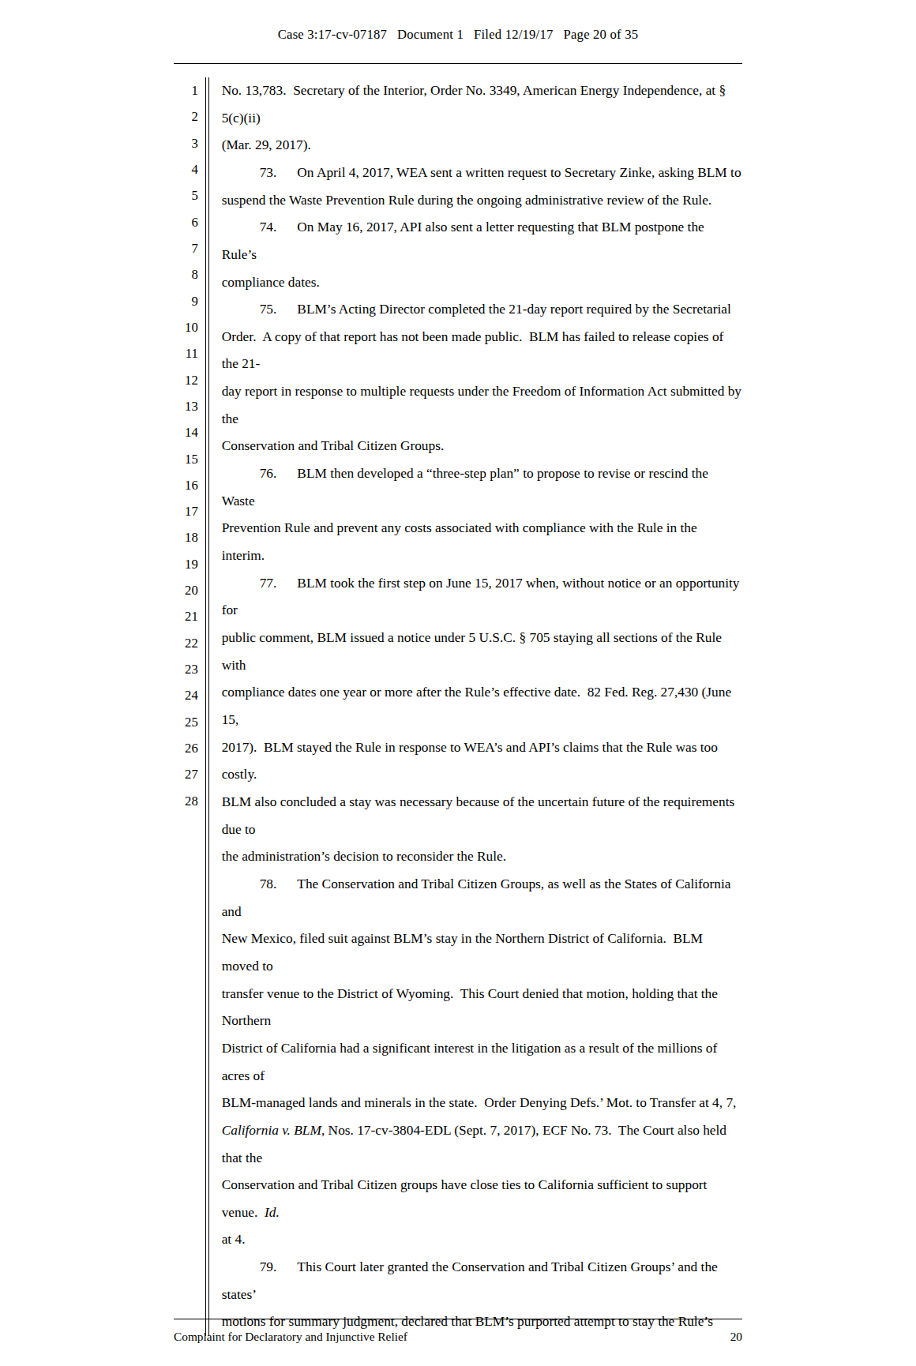Case 3:17-cv-07187 Document 1 Filed 12/19/17 Page 20 of 35
1
2
3
4
5
6
7
8
9
10
11
12
13
14
15
16
17
18
19
20
21
22
23
24
25
26
27
28
No. 13,783. Secretary of the Interior, Order No. 3349, American Energy Independence, at § 5(c)(ii)
(Mar. 29, 2017).
73. On April 4, 2017, WEA sent a written request to Secretary Zinke, asking BLM to
suspend the Waste Prevention Rule during the ongoing administrative review of the Rule.
74. On May 16, 2017, API also sent a letter requesting that BLM postpone the Rule’s
compliance dates.
75. BLM’s Acting Director completed the 21-day report required by the Secretarial
Order. A copy of that report has not been made public. BLM has failed to release copies of the 21-
day report in response to multiple requests under the Freedom of Information Act submitted by the
Conservation and Tribal Citizen Groups.
76. BLM then developed a “three-step plan” to propose to revise or rescind the Waste
Prevention Rule and prevent any costs associated with compliance with the Rule in the interim.
77. BLM took the first step on June 15, 2017 when, without notice or an opportunity for
public comment, BLM issued a notice under 5 U.S.C. § 705 staying all sections of the Rule with
compliance dates one year or more after the Rule’s effective date. 82 Fed. Reg. 27,430 (June 15,
2017). BLM stayed the Rule in response to WEA’s and API’s claims that the Rule was too costly.
BLM also concluded a stay was necessary because of the uncertain future of the requirements due to
the administration’s decision to reconsider the Rule.
78. The Conservation and Tribal Citizen Groups, as well as the States of California and
New Mexico, filed suit against BLM’s stay in the Northern District of California. BLM moved to
transfer venue to the District of Wyoming. This Court denied that motion, holding that the Northern
District of California had a significant interest in the litigation as a result of the millions of acres of
BLM-managed lands and minerals in the state. Order Denying Defs.’ Mot. to Transfer at 4, 7,
California v. BLM, Nos. 17-cv-3804-EDL (Sept. 7, 2017), ECF No. 73. The Court also held that the
Conservation and Tribal Citizen groups have close ties to California sufficient to support venue. Id.
at 4.
79. This Court later granted the Conservation and Tribal Citizen Groups’ and the states’
motions for summary judgment, declared that BLM’s purported attempt to stay the Rule’s
Complaint for Declaratory and Injunctive Relief
20